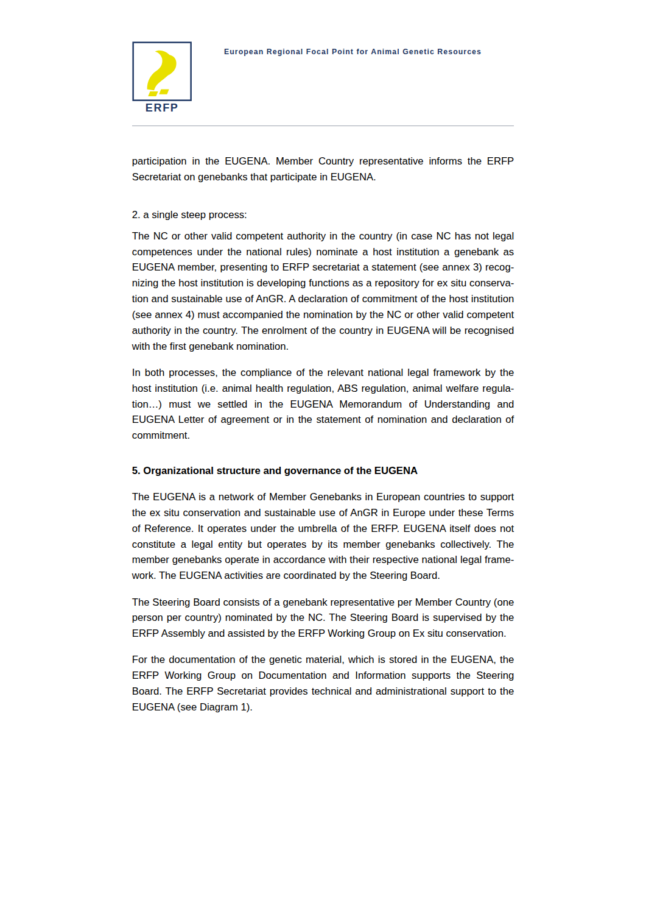ERFP
European Regional Focal Point for Animal Genetic Resources
participation in the EUGENA. Member Country representative informs the ERFP Secretariat on genebanks that participate in EUGENA.
2. a single steep process:
The NC or other valid competent authority in the country (in case NC has not legal competences under the national rules) nominate a host institution a genebank as EUGENA member, presenting to ERFP secretariat a statement (see annex 3) recognizing the host institution is developing functions as a repository for ex situ conservation and sustainable use of AnGR. A declaration of commitment of the host institution (see annex 4) must accompanied the nomination by the NC or other valid competent authority in the country. The enrolment of the country in EUGENA will be recognised with the first genebank nomination.
In both processes, the compliance of the relevant national legal framework by the host institution (i.e. animal health regulation, ABS regulation, animal welfare regulation…) must we settled in the EUGENA Memorandum of Understanding and EUGENA Letter of agreement or in the statement of nomination and declaration of commitment.
5. Organizational structure and governance of the EUGENA
The EUGENA is a network of Member Genebanks in European countries to support the ex situ conservation and sustainable use of AnGR in Europe under these Terms of Reference. It operates under the umbrella of the ERFP. EUGENA itself does not constitute a legal entity but operates by its member genebanks collectively. The member genebanks operate in accordance with their respective national legal framework. The EUGENA activities are coordinated by the Steering Board.
The Steering Board consists of a genebank representative per Member Country (one person per country) nominated by the NC. The Steering Board is supervised by the ERFP Assembly and assisted by the ERFP Working Group on Ex situ conservation.
For the documentation of the genetic material, which is stored in the EUGENA, the ERFP Working Group on Documentation and Information supports the Steering Board. The ERFP Secretariat provides technical and administrational support to the EUGENA (see Diagram 1).